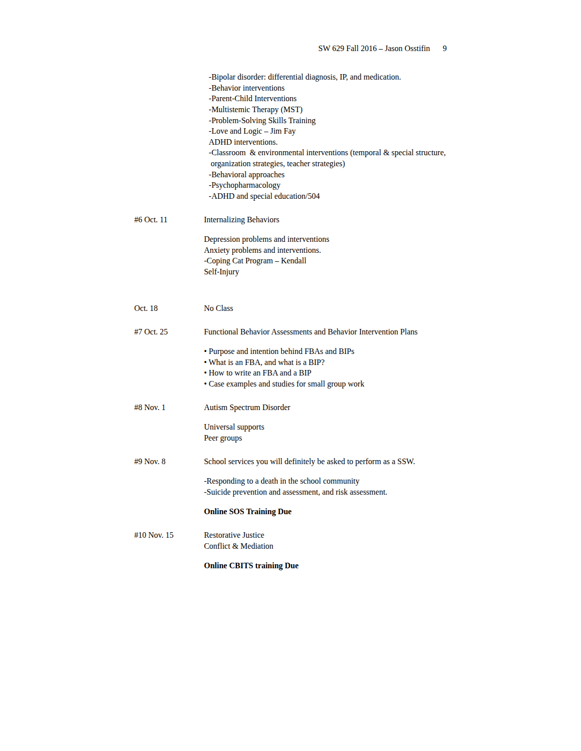SW 629 Fall 2016 – Jason Osstifin9
-Bipolar disorder: differential diagnosis, IP, and medication.
-Behavior interventions
-Parent-Child Interventions
-Multistemic Therapy (MST)
-Problem-Solving Skills Training
-Love and Logic – Jim Fay
ADHD interventions.
-Classroom & environmental interventions (temporal & special structure,
organization strategies, teacher strategies)
-Behavioral approaches
-Psychopharmacology
-ADHD and special education/504
#6 Oct. 11
Internalizing Behaviors
Depression problems and interventions
Anxiety problems and interventions.
-Coping Cat Program – Kendall
Self-Injury
Oct. 18
No Class
#7 Oct. 25
Functional Behavior Assessments and Behavior Intervention Plans
Purpose and intention behind FBAs and BIPs
What is an FBA, and what is a BIP?
How to write an FBA and a BIP
Case examples and studies for small group work
#8 Nov. 1
Autism Spectrum Disorder
Universal supports
Peer groups
#9 Nov. 8
School services you will definitely be asked to perform as a SSW.
-Responding to a death in the school community
-Suicide prevention and assessment, and risk assessment.
Online SOS Training Due
#10 Nov. 15
Restorative Justice
Conflict & Mediation
Online CBITS training Due